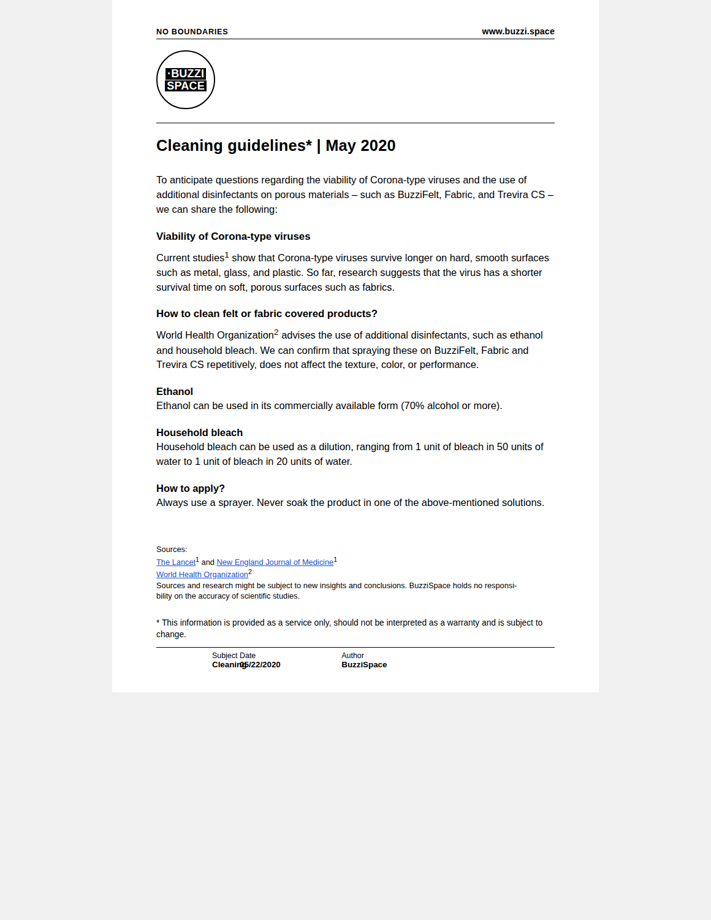NO BOUNDARIES
www.buzzi.space
·BUZZI SPACE
Cleaning guidelines* | May 2020
To anticipate questions regarding the viability of Corona-type viruses and the use of additional disinfectants on porous materials – such as BuzziFelt, Fabric, and Trevira CS – we can share the following:
Viability of Corona-type viruses
Current studies1 show that Corona-type viruses survive longer on hard, smooth surfaces such as metal, glass, and plastic. So far, research suggests that the virus has a shorter survival time on soft, porous surfaces such as fabrics.
How to clean felt or fabric covered products?
World Health Organization2 advises the use of additional disinfectants, such as ethanol and household bleach. We can confirm that spraying these on BuzziFelt, Fabric and Trevira CS repetitively, does not affect the texture, color, or performance.
Ethanol
Ethanol can be used in its commercially available form (70% alcohol or more).
Household bleach
Household bleach can be used as a dilution, ranging from 1 unit of bleach in 50 units of water to 1 unit of bleach in 20 units of water.
How to apply?
Always use a sprayer. Never soak the product in one of the above-mentioned solutions.
Sources:
The Lancet1 and New England Journal of Medicine1
World Health Organization2
Sources and research might be subject to new insights and conclusions. BuzziSpace holds no responsi-
bility on the accuracy of scientific studies.
* This information is provided as a service only, should not be interpreted as a warranty and is subject to change.
| Subject | Date | Author |
| Cleaning | 05/22/2020 | BuzziSpace |